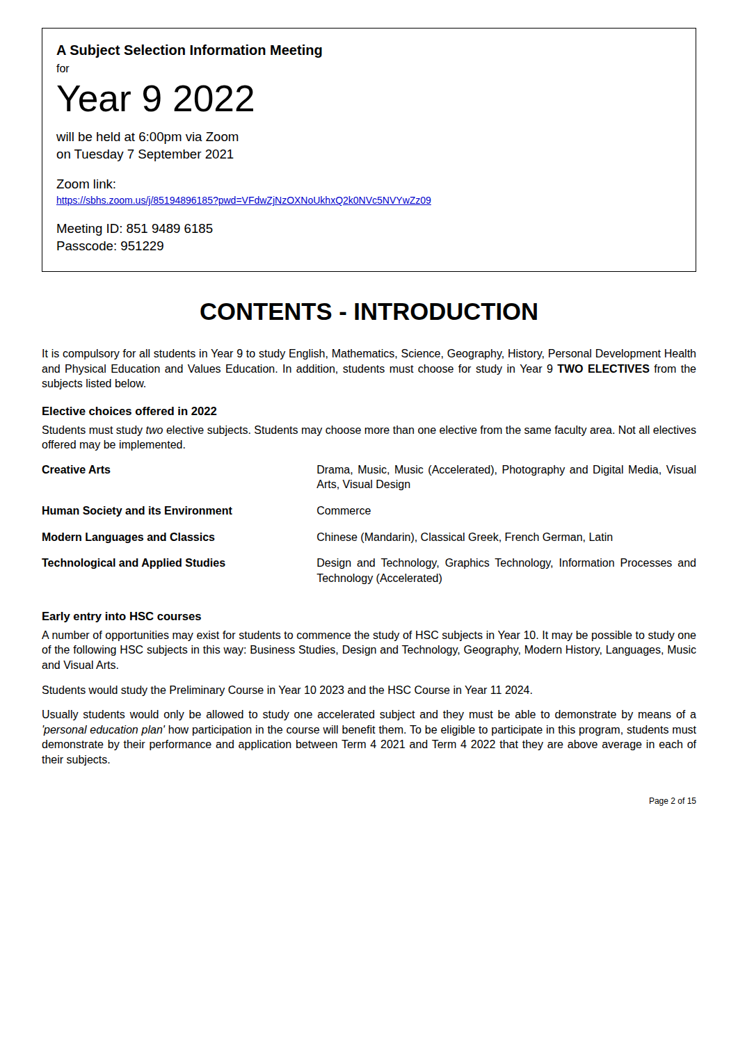A Subject Selection Information Meeting
for
Year 9 2022
will be held at 6:00pm via Zoom
on Tuesday 7 September 2021
Zoom link:
https://sbhs.zoom.us/j/85194896185?pwd=VFdwZjNzOXNoUkhxQ2k0NVc5NVYwZz09
Meeting ID: 851 9489 6185
Passcode: 951229
CONTENTS - INTRODUCTION
It is compulsory for all students in Year 9 to study English, Mathematics, Science, Geography, History, Personal Development Health and Physical Education and Values Education. In addition, students must choose for study in Year 9 TWO ELECTIVES from the subjects listed below.
Elective choices offered in 2022
Students must study two elective subjects. Students may choose more than one elective from the same faculty area. Not all electives offered may be implemented.
| Creative Arts | Drama, Music, Music (Accelerated), Photography and Digital Media, Visual Arts, Visual Design |
| Human Society and its Environment | Commerce |
| Modern Languages and Classics | Chinese (Mandarin), Classical Greek, French German, Latin |
| Technological and Applied Studies | Design and Technology, Graphics Technology, Information Processes and Technology (Accelerated) |
Early entry into HSC courses
A number of opportunities may exist for students to commence the study of HSC subjects in Year 10. It may be possible to study one of the following HSC subjects in this way: Business Studies, Design and Technology, Geography, Modern History, Languages, Music and Visual Arts.
Students would study the Preliminary Course in Year 10 2023 and the HSC Course in Year 11 2024.
Usually students would only be allowed to study one accelerated subject and they must be able to demonstrate by means of a 'personal education plan' how participation in the course will benefit them. To be eligible to participate in this program, students must demonstrate by their performance and application between Term 4 2021 and Term 4 2022 that they are above average in each of their subjects.
Page 2 of 15